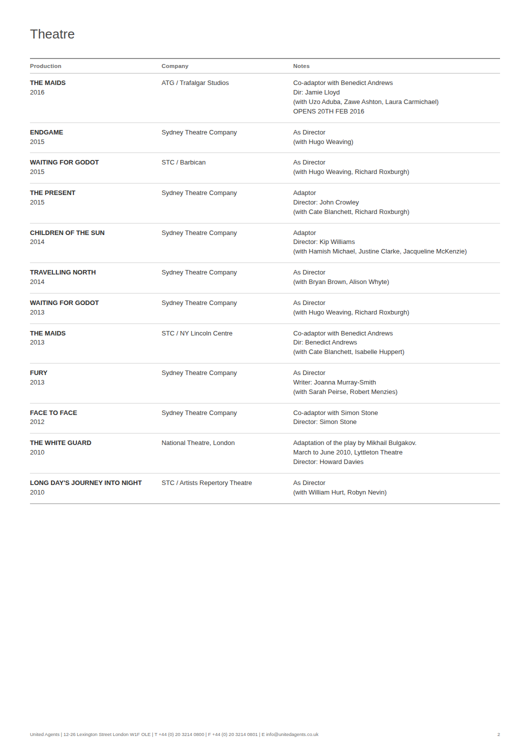Theatre
| Production | Company | Notes |
| --- | --- | --- |
| The Maids 2016 | ATG / Trafalgar Studios | Co-adaptor with Benedict Andrews Dir: Jamie Lloyd (with Uzo Aduba, Zawe Ashton, Laura Carmichael) OPENS 20TH FEB 2016 |
| Endgame 2015 | Sydney Theatre Company | As Director (with Hugo Weaving) |
| Waiting for Godot 2015 | STC / Barbican | As Director (with Hugo Weaving, Richard Roxburgh) |
| The Present 2015 | Sydney Theatre Company | Adaptor Director: John Crowley (with Cate Blanchett, Richard Roxburgh) |
| Children of the Sun 2014 | Sydney Theatre Company | Adaptor Director: Kip Williams (with Hamish Michael, Justine Clarke, Jacqueline McKenzie) |
| Travelling North 2014 | Sydney Theatre Company | As Director (with Bryan Brown, Alison Whyte) |
| Waiting for Godot 2013 | Sydney Theatre Company | As Director (with Hugo Weaving, Richard Roxburgh) |
| The Maids 2013 | STC / NY Lincoln Centre | Co-adaptor with Benedict Andrews Dir: Benedict Andrews (with Cate Blanchett, Isabelle Huppert) |
| Fury 2013 | Sydney Theatre Company | As Director Writer: Joanna Murray-Smith (with Sarah Peirse, Robert Menzies) |
| Face to Face 2012 | Sydney Theatre Company | Co-adaptor with Simon Stone Director: Simon Stone |
| The White Guard 2010 | National Theatre, London | Adaptation of the play by Mikhail Bulgakov. March to June 2010, Lyttleton Theatre Director: Howard Davies |
| Long Day's Journey into Night 2010 | STC / Artists Repertory Theatre | As Director (with William Hurt, Robyn Nevin) |
United Agents | 12-26 Lexington Street London W1F OLE | T +44 (0) 20 3214 0800 | F +44 (0) 20 3214 0801 | E info@unitedagents.co.uk2